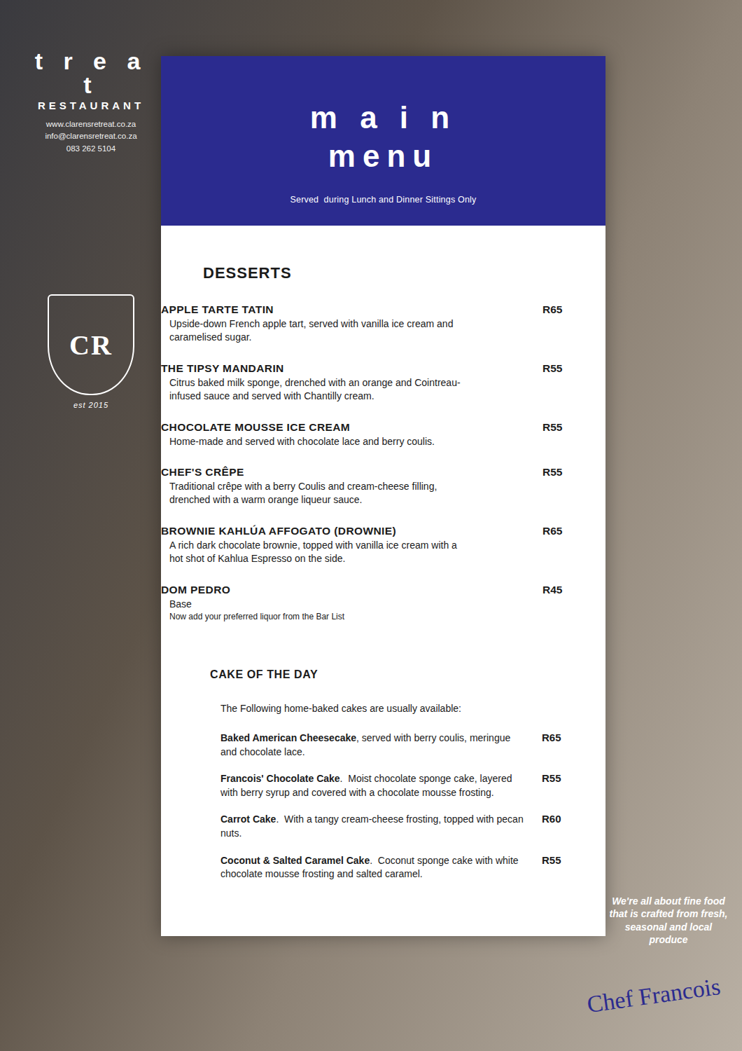t r e a t
RESTAURANT
www.clarensretreat.co.za
info@clarensretreat.co.za
083 262 5104
CR
est 2015
m a i n
menu
Served during Lunch and Dinner Sittings Only
DESSERTS
| APPLE TARTE TATIN Upside-down French apple tart, served with vanilla ice cream and caramelised sugar. | R65 |
| THE TIPSY MANDARIN Citrus baked milk sponge, drenched with an orange and Cointreau-infused sauce and served with Chantilly cream. | R55 |
| CHOCOLATE MOUSSE ICE CREAM Home-made and served with chocolate lace and berry coulis. | R55 |
| CHEF'S CRÊPE Traditional crêpe with a berry Coulis and cream-cheese filling, drenched with a warm orange liqueur sauce. | R55 |
| BROWNIE KAHLÚA AFFOGATO (DROWNIE) A rich dark chocolate brownie, topped with vanilla ice cream with a hot shot of Kahlua Espresso on the side. | R65 |
| DOM PEDRO Base Now add your preferred liquor from the Bar List | R45 |
CAKE OF THE DAY
The Following home-baked cakes are usually available:
| Baked American Cheesecake , served with berry coulis, meringue and chocolate lace. | R65 |
| Francois' Chocolate Cake . Moist chocolate sponge cake, layered with berry syrup and covered with a chocolate mousse frosting. | R55 |
| Carrot Cake . With a tangy cream-cheese frosting, topped with pecan nuts. | R60 |
| Coconut & Salted Caramel Cake . Coconut sponge cake with white chocolate mousse frosting and salted caramel. | R55 |
We're all about fine food that is crafted from fresh, seasonal and local produce
Chef Francois